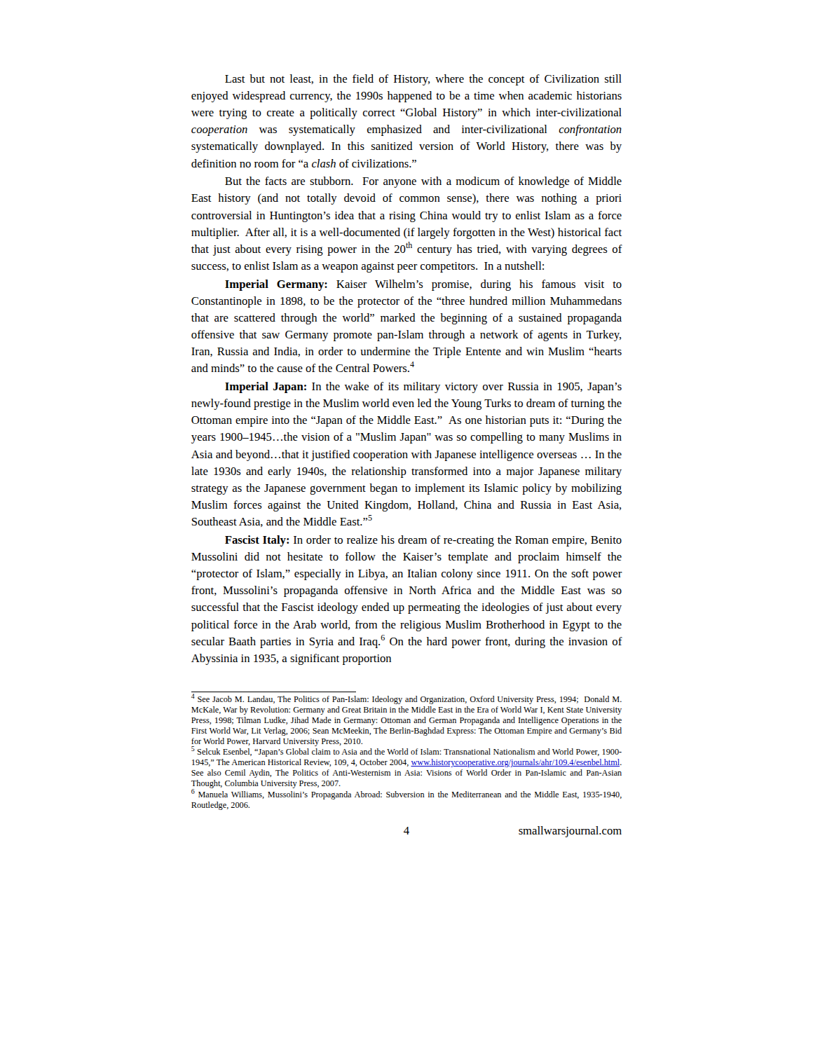Last but not least, in the field of History, where the concept of Civilization still enjoyed widespread currency, the 1990s happened to be a time when academic historians were trying to create a politically correct “Global History” in which inter-civilizational cooperation was systematically emphasized and inter-civilizational confrontation systematically downplayed. In this sanitized version of World History, there was by definition no room for “a clash of civilizations.”
But the facts are stubborn. For anyone with a modicum of knowledge of Middle East history (and not totally devoid of common sense), there was nothing a priori controversial in Huntington’s idea that a rising China would try to enlist Islam as a force multiplier. After all, it is a well-documented (if largely forgotten in the West) historical fact that just about every rising power in the 20th century has tried, with varying degrees of success, to enlist Islam as a weapon against peer competitors. In a nutshell:
Imperial Germany: Kaiser Wilhelm’s promise, during his famous visit to Constantinople in 1898, to be the protector of the “three hundred million Muhammedans that are scattered through the world” marked the beginning of a sustained propaganda offensive that saw Germany promote pan-Islam through a network of agents in Turkey, Iran, Russia and India, in order to undermine the Triple Entente and win Muslim “hearts and minds” to the cause of the Central Powers.4
Imperial Japan: In the wake of its military victory over Russia in 1905, Japan’s newly-found prestige in the Muslim world even led the Young Turks to dream of turning the Ottoman empire into the “Japan of the Middle East.” As one historian puts it: “During the years 1900–1945…the vision of a "Muslim Japan" was so compelling to many Muslims in Asia and beyond…that it justified cooperation with Japanese intelligence overseas … In the late 1930s and early 1940s, the relationship transformed into a major Japanese military strategy as the Japanese government began to implement its Islamic policy by mobilizing Muslim forces against the United Kingdom, Holland, China and Russia in East Asia, Southeast Asia, and the Middle East.”5
Fascist Italy: In order to realize his dream of re-creating the Roman empire, Benito Mussolini did not hesitate to follow the Kaiser’s template and proclaim himself the “protector of Islam,” especially in Libya, an Italian colony since 1911. On the soft power front, Mussolini’s propaganda offensive in North Africa and the Middle East was so successful that the Fascist ideology ended up permeating the ideologies of just about every political force in the Arab world, from the religious Muslim Brotherhood in Egypt to the secular Baath parties in Syria and Iraq.6 On the hard power front, during the invasion of Abyssinia in 1935, a significant proportion
4 See Jacob M. Landau, The Politics of Pan-Islam: Ideology and Organization, Oxford University Press, 1994; Donald M. McKale, War by Revolution: Germany and Great Britain in the Middle East in the Era of World War I, Kent State University Press, 1998; Tilman Ludke, Jihad Made in Germany: Ottoman and German Propaganda and Intelligence Operations in the First World War, Lit Verlag, 2006; Sean McMeekin, The Berlin-Baghdad Express: The Ottoman Empire and Germany’s Bid for World Power, Harvard University Press, 2010.
5 Selcuk Esenbel, “Japan’s Global claim to Asia and the World of Islam: Transnational Nationalism and World Power, 1900-1945,” The American Historical Review, 109, 4, October 2004, www.historycooperative.org/journals/ahr/109.4/esenbel.html. See also Cemil Aydin, The Politics of Anti-Westernism in Asia: Visions of World Order in Pan-Islamic and Pan-Asian Thought, Columbia University Press, 2007.
6 Manuela Williams, Mussolini’s Propaganda Abroad: Subversion in the Mediterranean and the Middle East, 1935-1940, Routledge, 2006.
4 smallwarsjournal.com